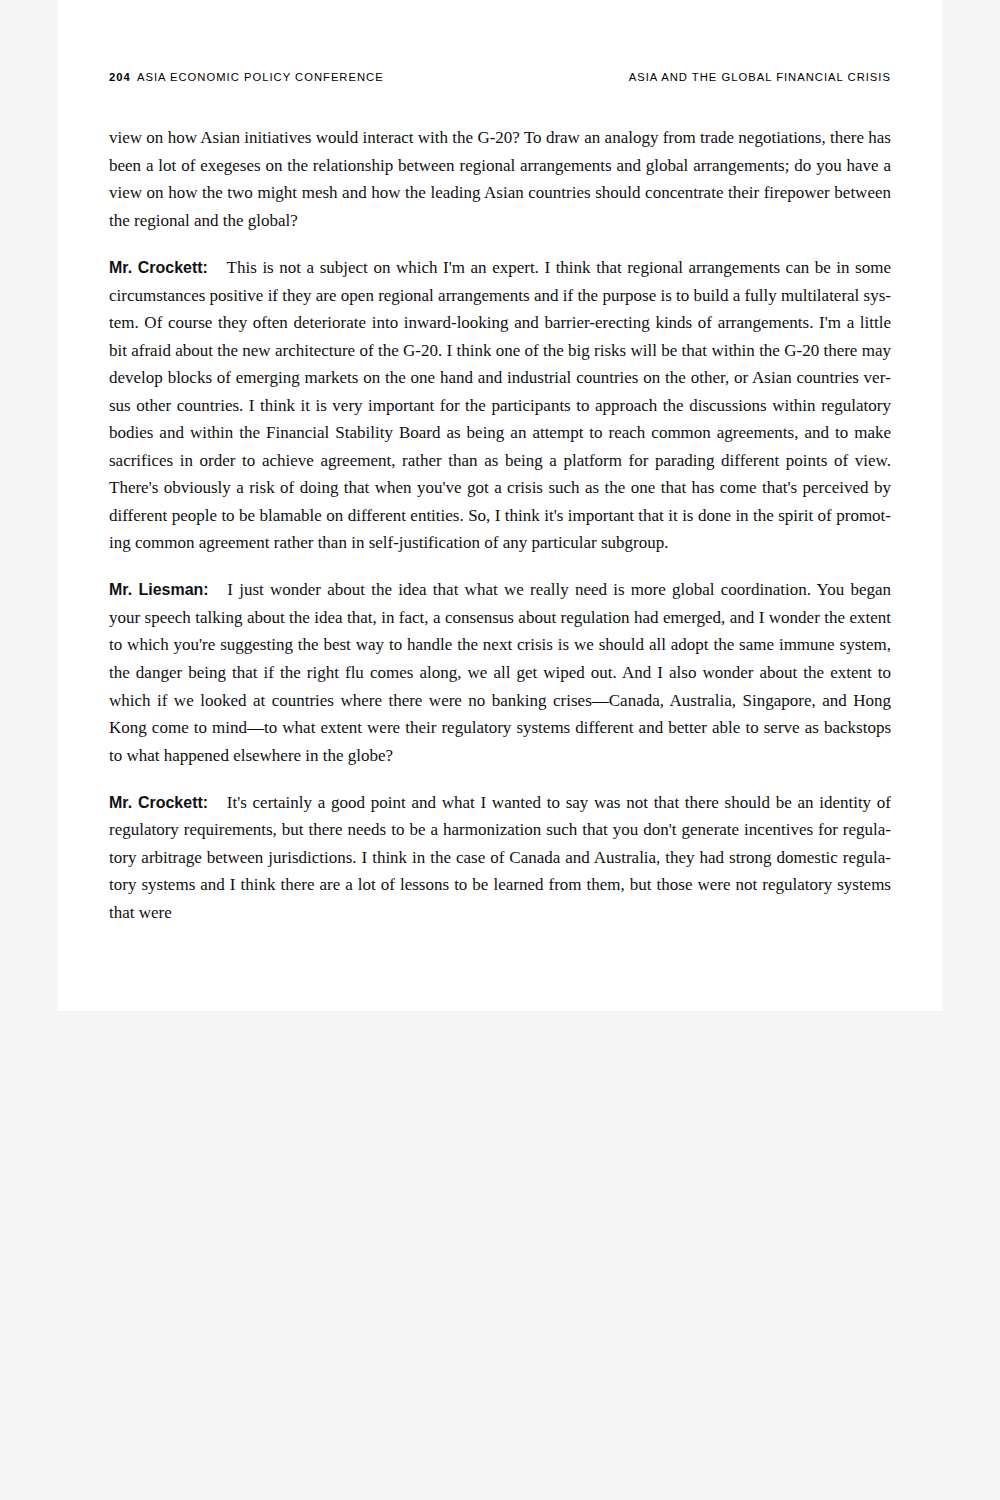204 Asia Economic Policy Conference
Asia and the Global Financial Crisis
view on how Asian initiatives would interact with the G-20? To draw an analogy from trade negotiations, there has been a lot of exegeses on the relationship between regional arrangements and global arrangements; do you have a view on how the two might mesh and how the leading Asian countries should concentrate their firepower between the regional and the global?
Mr. Crockett: This is not a subject on which I'm an expert. I think that regional arrangements can be in some circumstances positive if they are open regional arrangements and if the purpose is to build a fully multilateral system. Of course they often deteriorate into inward-looking and barrier-erecting kinds of arrangements. I'm a little bit afraid about the new architecture of the G-20. I think one of the big risks will be that within the G-20 there may develop blocks of emerging markets on the one hand and industrial countries on the other, or Asian countries versus other countries. I think it is very important for the participants to approach the discussions within regulatory bodies and within the Financial Stability Board as being an attempt to reach common agreements, and to make sacrifices in order to achieve agreement, rather than as being a platform for parading different points of view. There's obviously a risk of doing that when you've got a crisis such as the one that has come that's perceived by different people to be blamable on different entities. So, I think it's important that it is done in the spirit of promoting common agreement rather than in self-justification of any particular subgroup.
Mr. Liesman: I just wonder about the idea that what we really need is more global coordination. You began your speech talking about the idea that, in fact, a consensus about regulation had emerged, and I wonder the extent to which you're suggesting the best way to handle the next crisis is we should all adopt the same immune system, the danger being that if the right flu comes along, we all get wiped out. And I also wonder about the extent to which if we looked at countries where there were no banking crises—Canada, Australia, Singapore, and Hong Kong come to mind—to what extent were their regulatory systems different and better able to serve as backstops to what happened elsewhere in the globe?
Mr. Crockett: It's certainly a good point and what I wanted to say was not that there should be an identity of regulatory requirements, but there needs to be a harmonization such that you don't generate incentives for regulatory arbitrage between jurisdictions. I think in the case of Canada and Australia, they had strong domestic regulatory systems and I think there are a lot of lessons to be learned from them, but those were not regulatory systems that were